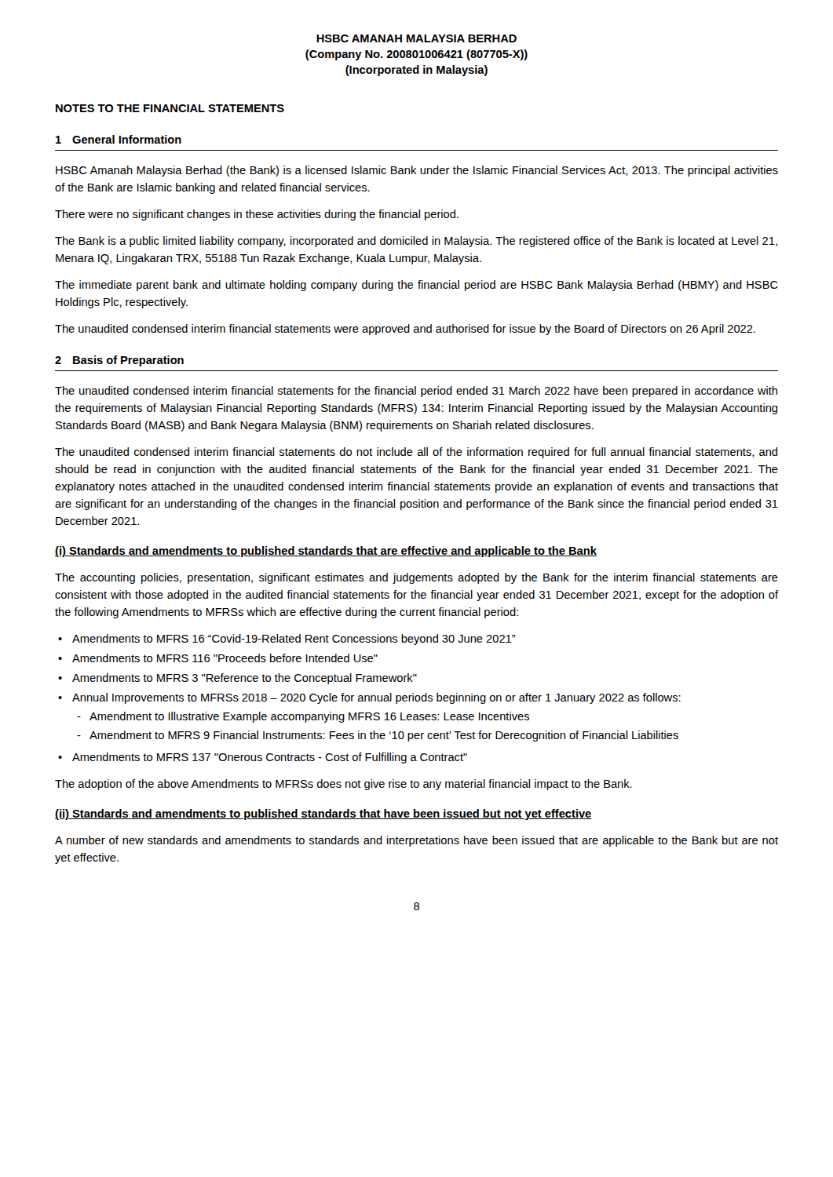HSBC AMANAH MALAYSIA BERHAD
(Company No. 200801006421 (807705-X))
(Incorporated in Malaysia)
NOTES TO THE FINANCIAL STATEMENTS
1 General Information
HSBC Amanah Malaysia Berhad (the Bank) is a licensed Islamic Bank under the Islamic Financial Services Act, 2013. The principal activities of the Bank are Islamic banking and related financial services.
There were no significant changes in these activities during the financial period.
The Bank is a public limited liability company, incorporated and domiciled in Malaysia. The registered office of the Bank is located at Level 21, Menara IQ, Lingakaran TRX, 55188 Tun Razak Exchange, Kuala Lumpur, Malaysia.
The immediate parent bank and ultimate holding company during the financial period are HSBC Bank Malaysia Berhad (HBMY) and HSBC Holdings Plc, respectively.
The unaudited condensed interim financial statements were approved and authorised for issue by the Board of Directors on 26 April 2022.
2 Basis of Preparation
The unaudited condensed interim financial statements for the financial period ended 31 March 2022 have been prepared in accordance with the requirements of Malaysian Financial Reporting Standards (MFRS) 134: Interim Financial Reporting issued by the Malaysian Accounting Standards Board (MASB) and Bank Negara Malaysia (BNM) requirements on Shariah related disclosures.
The unaudited condensed interim financial statements do not include all of the information required for full annual financial statements, and should be read in conjunction with the audited financial statements of the Bank for the financial year ended 31 December 2021. The explanatory notes attached in the unaudited condensed interim financial statements provide an explanation of events and transactions that are significant for an understanding of the changes in the financial position and performance of the Bank since the financial period ended 31 December 2021.
(i) Standards and amendments to published standards that are effective and applicable to the Bank
The accounting policies, presentation, significant estimates and judgements adopted by the Bank for the interim financial statements are consistent with those adopted in the audited financial statements for the financial year ended 31 December 2021, except for the adoption of the following Amendments to MFRSs which are effective during the current financial period:
Amendments to MFRS 16 “Covid-19-Related Rent Concessions beyond 30 June 2021”
Amendments to MFRS 116 "Proceeds before Intended Use"
Amendments to MFRS 3 "Reference to the Conceptual Framework"
Annual Improvements to MFRSs 2018 – 2020 Cycle for annual periods beginning on or after 1 January 2022 as follows:
Amendment to Illustrative Example accompanying MFRS 16 Leases: Lease Incentives
Amendment to MFRS 9 Financial Instruments: Fees in the ‘10 per cent’ Test for Derecognition of Financial Liabilities
Amendments to MFRS 137 "Onerous Contracts - Cost of Fulfilling a Contract"
The adoption of the above Amendments to MFRSs does not give rise to any material financial impact to the Bank.
(ii) Standards and amendments to published standards that have been issued but not yet effective
A number of new standards and amendments to standards and interpretations have been issued that are applicable to the Bank but are not yet effective.
8